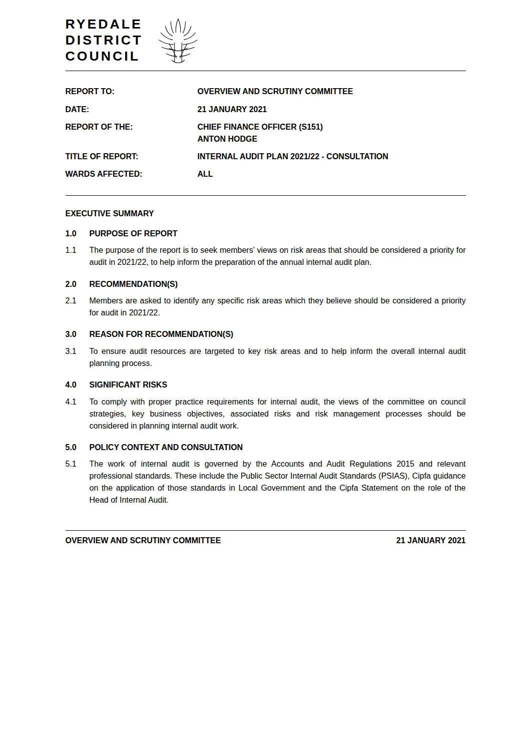RYEDALE
DISTRICT
COUNCIL
| Report to: | Overview and Scrutiny Committee |
| Date: | 21 January 2021 |
| Report of the: | Chief Finance Officer (s151) Anton Hodge |
| Title of Report: | Internal Audit Plan 2021/22 - Consultation |
| Wards Affected: | All |
Executive Summary
1.0 Purpose of Report
1.1 The purpose of the report is to seek members' views on risk areas that should be considered a priority for audit in 2021/22, to help inform the preparation of the annual internal audit plan.
2.0 Recommendation(s)
2.1 Members are asked to identify any specific risk areas which they believe should be considered a priority for audit in 2021/22.
3.0 Reason for Recommendation(s)
3.1 To ensure audit resources are targeted to key risk areas and to help inform the overall internal audit planning process.
4.0 Significant Risks
4.1 To comply with proper practice requirements for internal audit, the views of the committee on council strategies, key business objectives, associated risks and risk management processes should be considered in planning internal audit work.
5.0 Policy Context and Consultation
5.1 The work of internal audit is governed by the Accounts and Audit Regulations 2015 and relevant professional standards. These include the Public Sector Internal Audit Standards (PSIAS), Cipfa guidance on the application of those standards in Local Government and the Cipfa Statement on the role of the Head of Internal Audit.
Overview and Scrutiny Committee 21 January 2021